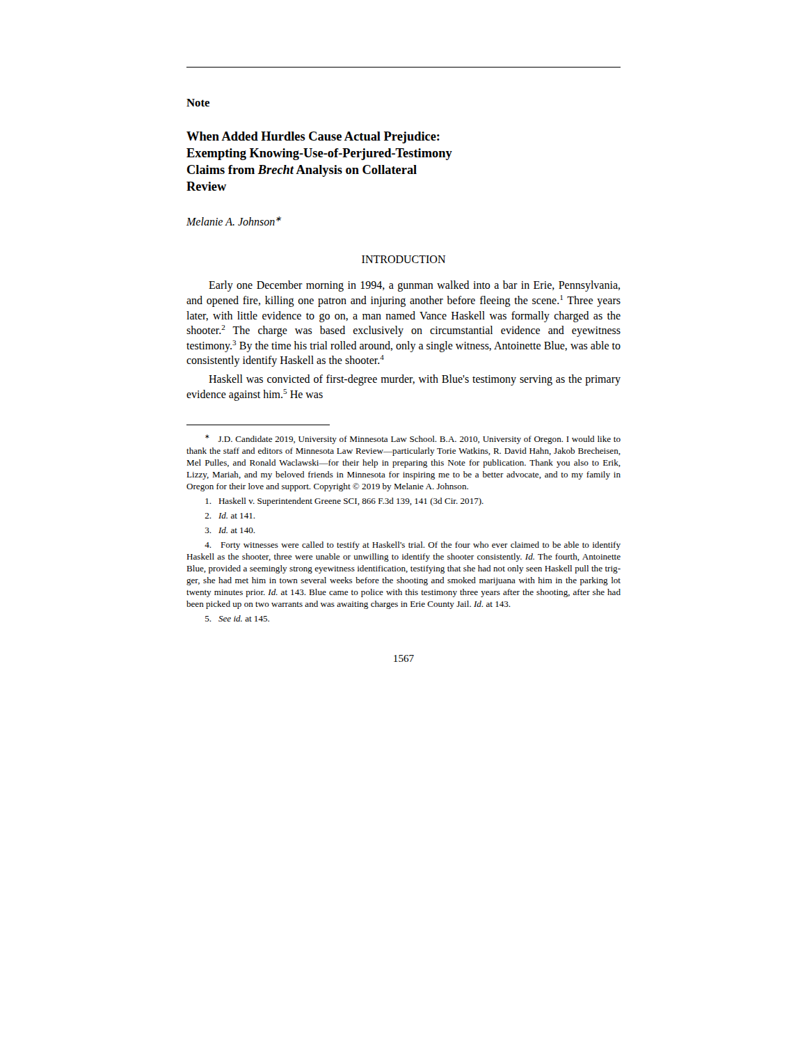Note
When Added Hurdles Cause Actual Prejudice:
Exempting Knowing-Use-of-Perjured-Testimony
Claims from Brecht Analysis on Collateral
Review
Melanie A. Johnson∗
INTRODUCTION
Early one December morning in 1994, a gunman walked into a bar in Erie, Pennsylvania, and opened fire, killing one patron and injuring another before fleeing the scene.1 Three years later, with little evidence to go on, a man named Vance Haskell was formally charged as the shooter.2 The charge was based exclusively on circumstantial evidence and eyewitness testimony.3 By the time his trial rolled around, only a single witness, Antoinette Blue, was able to consistently identify Haskell as the shooter.4
Haskell was convicted of first-degree murder, with Blue's testimony serving as the primary evidence against him.5 He was
∗ J.D. Candidate 2019, University of Minnesota Law School. B.A. 2010, University of Oregon. I would like to thank the staff and editors of Minnesota Law Review—particularly Torie Watkins, R. David Hahn, Jakob Brecheisen, Mel Pulles, and Ronald Waclawski—for their help in preparing this Note for publication. Thank you also to Erik, Lizzy, Mariah, and my beloved friends in Minnesota for inspiring me to be a better advocate, and to my family in Oregon for their love and support. Copyright © 2019 by Melanie A. Johnson.
1. Haskell v. Superintendent Greene SCI, 866 F.3d 139, 141 (3d Cir. 2017).
2. Id. at 141.
3. Id. at 140.
4. Forty witnesses were called to testify at Haskell's trial. Of the four who ever claimed to be able to identify Haskell as the shooter, three were unable or unwilling to identify the shooter consistently. Id. The fourth, Antoinette Blue, provided a seemingly strong eyewitness identification, testifying that she had not only seen Haskell pull the trigger, she had met him in town several weeks before the shooting and smoked marijuana with him in the parking lot twenty minutes prior. Id. at 143. Blue came to police with this testimony three years after the shooting, after she had been picked up on two warrants and was awaiting charges in Erie County Jail. Id. at 143.
5. See id. at 145.
1567